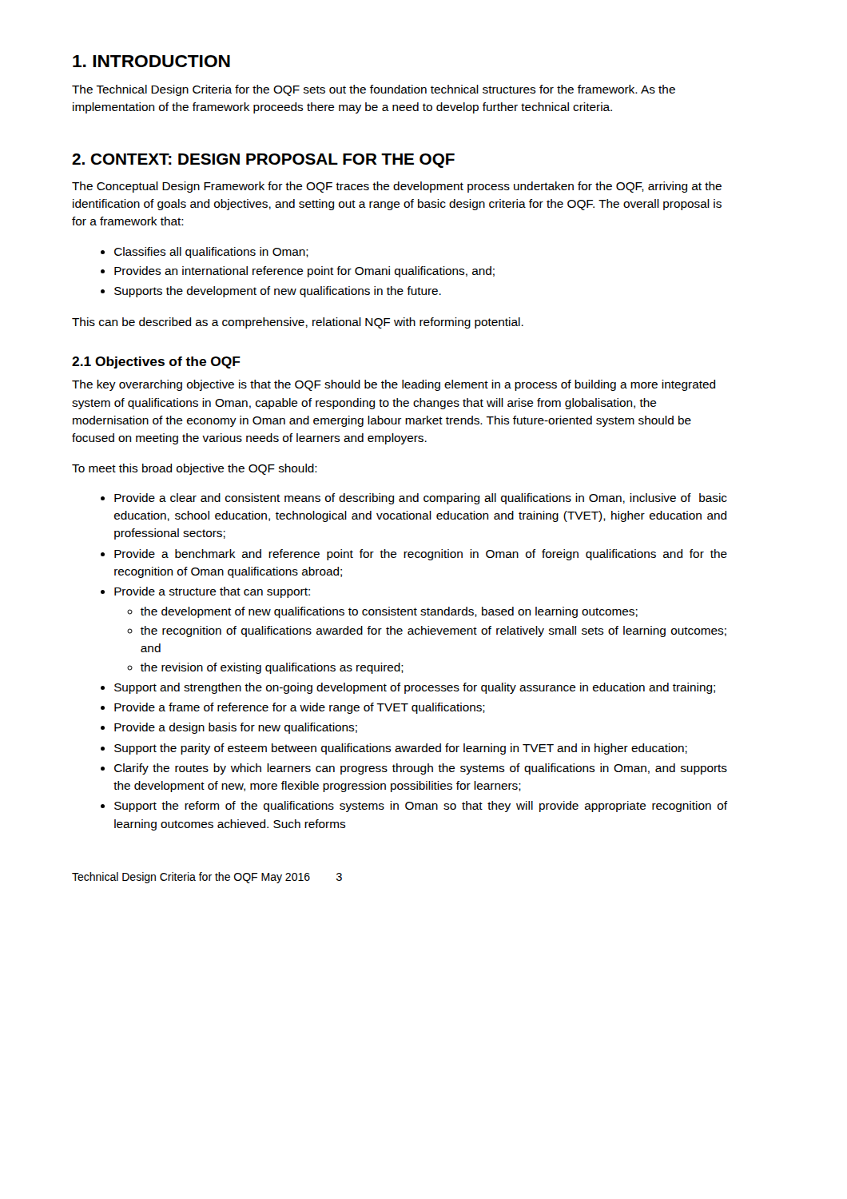1. INTRODUCTION
The Technical Design Criteria for the OQF sets out the foundation technical structures for the framework. As the implementation of the framework proceeds there may be a need to develop further technical criteria.
2. CONTEXT: DESIGN PROPOSAL FOR THE OQF
The Conceptual Design Framework for the OQF traces the development process undertaken for the OQF, arriving at the identification of goals and objectives, and setting out a range of basic design criteria for the OQF. The overall proposal is for a framework that:
Classifies all qualifications in Oman;
Provides an international reference point for Omani qualifications, and;
Supports the development of new qualifications in the future.
This can be described as a comprehensive, relational NQF with reforming potential.
2.1 Objectives of the OQF
The key overarching objective is that the OQF should be the leading element in a process of building a more integrated system of qualifications in Oman, capable of responding to the changes that will arise from globalisation, the modernisation of the economy in Oman and emerging labour market trends. This future-oriented system should be focused on meeting the various needs of learners and employers.
To meet this broad objective the OQF should:
Provide a clear and consistent means of describing and comparing all qualifications in Oman, inclusive of basic education, school education, technological and vocational education and training (TVET), higher education and professional sectors;
Provide a benchmark and reference point for the recognition in Oman of foreign qualifications and for the recognition of Oman qualifications abroad;
Provide a structure that can support:
the development of new qualifications to consistent standards, based on learning outcomes;
the recognition of qualifications awarded for the achievement of relatively small sets of learning outcomes; and
the revision of existing qualifications as required;
Support and strengthen the on-going development of processes for quality assurance in education and training;
Provide a frame of reference for a wide range of TVET qualifications;
Provide a design basis for new qualifications;
Support the parity of esteem between qualifications awarded for learning in TVET and in higher education;
Clarify the routes by which learners can progress through the systems of qualifications in Oman, and supports the development of new, more flexible progression possibilities for learners;
Support the reform of the qualifications systems in Oman so that they will provide appropriate recognition of learning outcomes achieved. Such reforms
Technical Design Criteria for the OQF May 2016 3